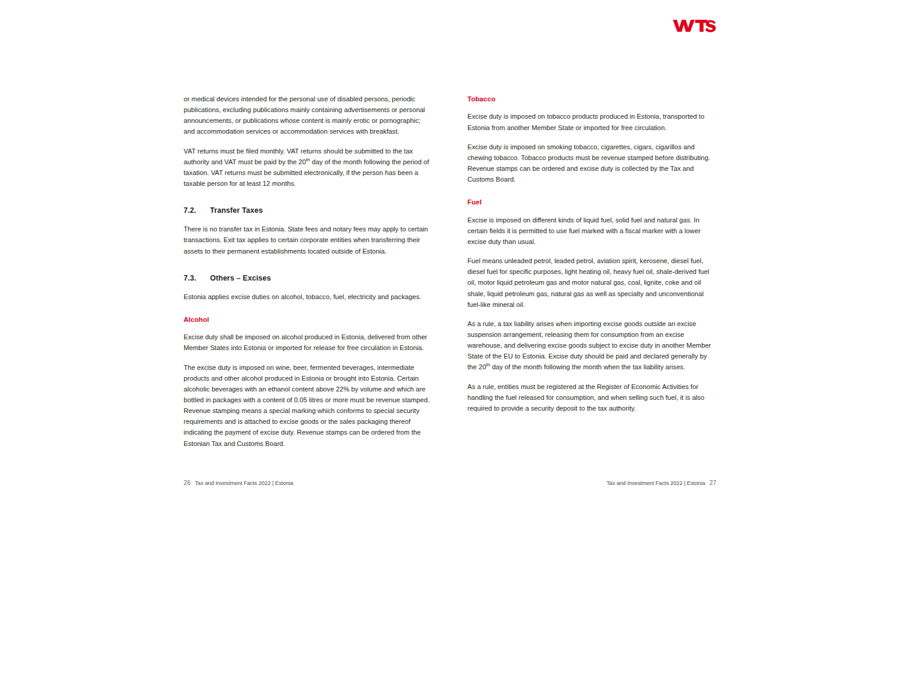or medical devices intended for the personal use of disabled persons, periodic publications, excluding publications mainly containing advertisements or personal announcements, or publications whose content is mainly erotic or pornographic; and accommodation services or accommodation services with breakfast.
VAT returns must be filed monthly. VAT returns should be submitted to the tax authority and VAT must be paid by the 20th day of the month following the period of taxation. VAT returns must be submitted electronically, if the person has been a taxable person for at least 12 months.
7.2. Transfer Taxes
There is no transfer tax in Estonia. State fees and notary fees may apply to certain transactions. Exit tax applies to certain corporate entities when transferring their assets to their permanent establishments located outside of Estonia.
7.3. Others – Excises
Estonia applies excise duties on alcohol, tobacco, fuel, electricity and packages.
Alcohol
Excise duty shall be imposed on alcohol produced in Estonia, delivered from other Member States into Estonia or imported for release for free circulation in Estonia.
The excise duty is imposed on wine, beer, fermented beverages, intermediate products and other alcohol produced in Estonia or brought into Estonia. Certain alcoholic beverages with an ethanol content above 22% by volume and which are bottled in packages with a content of 0.05 litres or more must be revenue stamped. Revenue stamping means a special marking which conforms to special security requirements and is attached to excise goods or the sales packaging thereof indicating the payment of excise duty. Revenue stamps can be ordered from the Estonian Tax and Customs Board.
Tobacco
Excise duty is imposed on tobacco products produced in Estonia, transported to Estonia from another Member State or imported for free circulation.
Excise duty is imposed on smoking tobacco, cigarettes, cigars, cigarillos and chewing tobacco. Tobacco products must be revenue stamped before distributing. Revenue stamps can be ordered and excise duty is collected by the Tax and Customs Board.
Fuel
Excise is imposed on different kinds of liquid fuel, solid fuel and natural gas. In certain fields it is permitted to use fuel marked with a fiscal marker with a lower excise duty than usual.
Fuel means unleaded petrol, leaded petrol, aviation spirit, kerosene, diesel fuel, diesel fuel for specific purposes, light heating oil, heavy fuel oil, shale-derived fuel oil, motor liquid petroleum gas and motor natural gas, coal, lignite, coke and oil shale, liquid petroleum gas, natural gas as well as specialty and unconventional fuel-like mineral oil.
As a rule, a tax liability arises when importing excise goods outside an excise suspension arrangement, releasing them for consumption from an excise warehouse, and delivering excise goods subject to excise duty in another Member State of the EU to Estonia. Excise duty should be paid and declared generally by the 20th day of the month following the month when the tax liability arises.
As a rule, entities must be registered at the Register of Economic Activities for handling the fuel released for consumption, and when selling such fuel, it is also required to provide a security deposit to the tax authority.
26 Tax and Investment Facts 2022 | Estonia
Tax and Investment Facts 2022 | Estonia 27